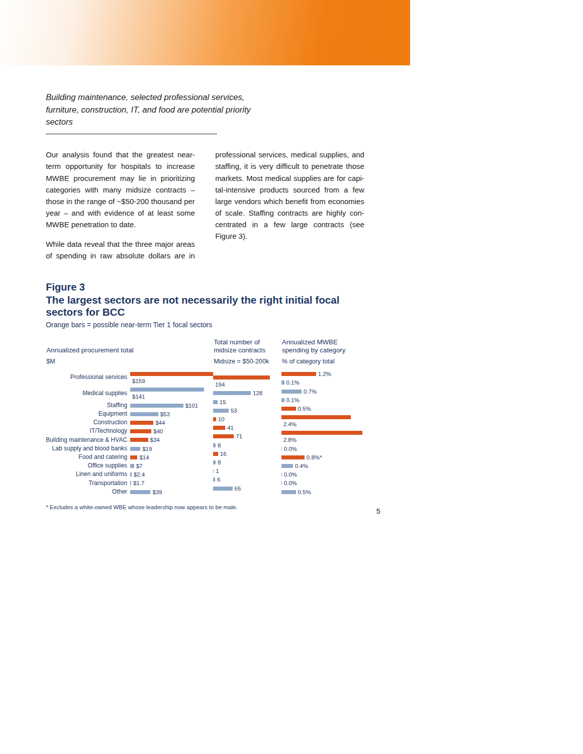Building maintenance, selected professional services, furniture, construction, IT, and food are potential priority sectors
Our analysis found that the greatest near-term opportunity for hospitals to increase MWBE procurement may lie in prioritizing categories with many midsize contracts – those in the range of ~$50-200 thousand per year – and with evidence of at least some MWBE penetration to date.
While data reveal that the three major areas of spending in raw absolute dollars are in professional services, medical supplies, and staffing, it is very difficult to penetrate those markets. Most medical supplies are for capital-intensive products sourced from a few large vendors which benefit from economies of scale. Staffing contracts are highly concentrated in a few large contracts (see Figure 3).
Figure 3
The largest sectors are not necessarily the right initial focal sectors for BCC
Orange bars = possible near-term Tier 1 focal sectors
| Annualized procurement total $M | Total number of midsize contracts Midsize = $50-200k | Annualized MWBE spending by category % of category total |
| --- | --- | --- |
| / Professional services / $159 / / Medical supplies / $141 / / Staffing / $101 / / Equipment / $53 / / Construction / $44 / / IT/Technology / $40 / / Building maintenance & HVAC / $34 / / Lab supply and blood banks / $19 / / Food and catering / $14 / / Office supplies / $7 / / Linen and uniforms / $2.4 / / Transportation / $1.7 / / Other / $39 / | / 194 / / 128 / / 15 / / 53 / / 10 / / 41 / / 71 / / 8 / / 16 / / 8 / / 1 / / 6 / / 65 / | / 1.2% / / 0.1% / / 0.7% / / 0.1% / / 0.5% / / 2.4% / / 2.8% / / 0.0% / / 0.8%* / / 0.4% / / 0.0% / / 0.0% / / 0.5% / |
* Excludes a white-owned WBE whose leadership now appears to be male.
5